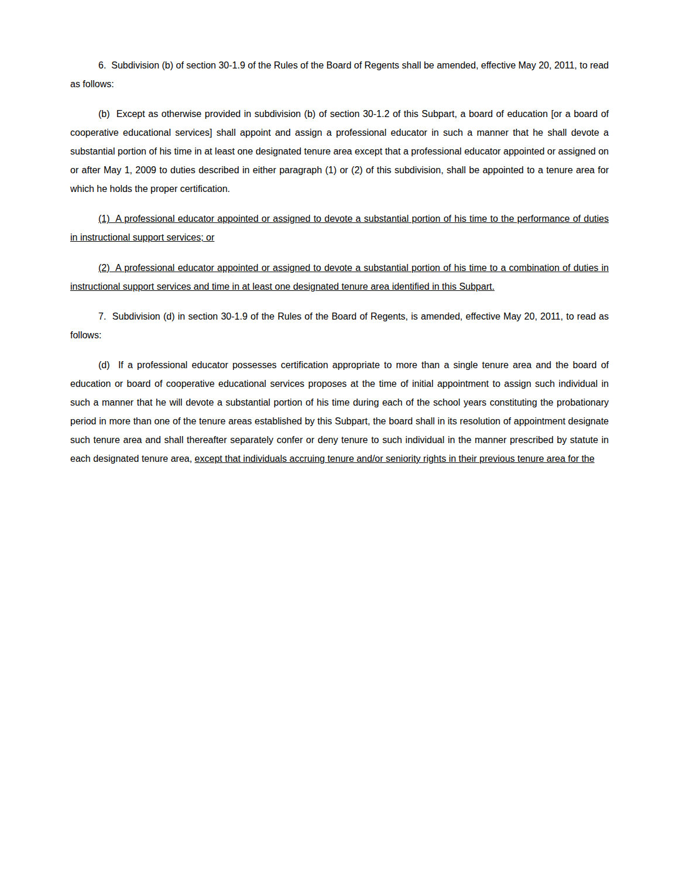6. Subdivision (b) of section 30-1.9 of the Rules of the Board of Regents shall be amended, effective May 20, 2011, to read as follows:
(b) Except as otherwise provided in subdivision (b) of section 30-1.2 of this Subpart, a board of education [or a board of cooperative educational services] shall appoint and assign a professional educator in such a manner that he shall devote a substantial portion of his time in at least one designated tenure area except that a professional educator appointed or assigned on or after May 1, 2009 to duties described in either paragraph (1) or (2) of this subdivision, shall be appointed to a tenure area for which he holds the proper certification.
(1) A professional educator appointed or assigned to devote a substantial portion of his time to the performance of duties in instructional support services; or
(2) A professional educator appointed or assigned to devote a substantial portion of his time to a combination of duties in instructional support services and time in at least one designated tenure area identified in this Subpart.
7. Subdivision (d) in section 30-1.9 of the Rules of the Board of Regents, is amended, effective May 20, 2011, to read as follows:
(d) If a professional educator possesses certification appropriate to more than a single tenure area and the board of education or board of cooperative educational services proposes at the time of initial appointment to assign such individual in such a manner that he will devote a substantial portion of his time during each of the school years constituting the probationary period in more than one of the tenure areas established by this Subpart, the board shall in its resolution of appointment designate such tenure area and shall thereafter separately confer or deny tenure to such individual in the manner prescribed by statute in each designated tenure area, except that individuals accruing tenure and/or seniority rights in their previous tenure area for the